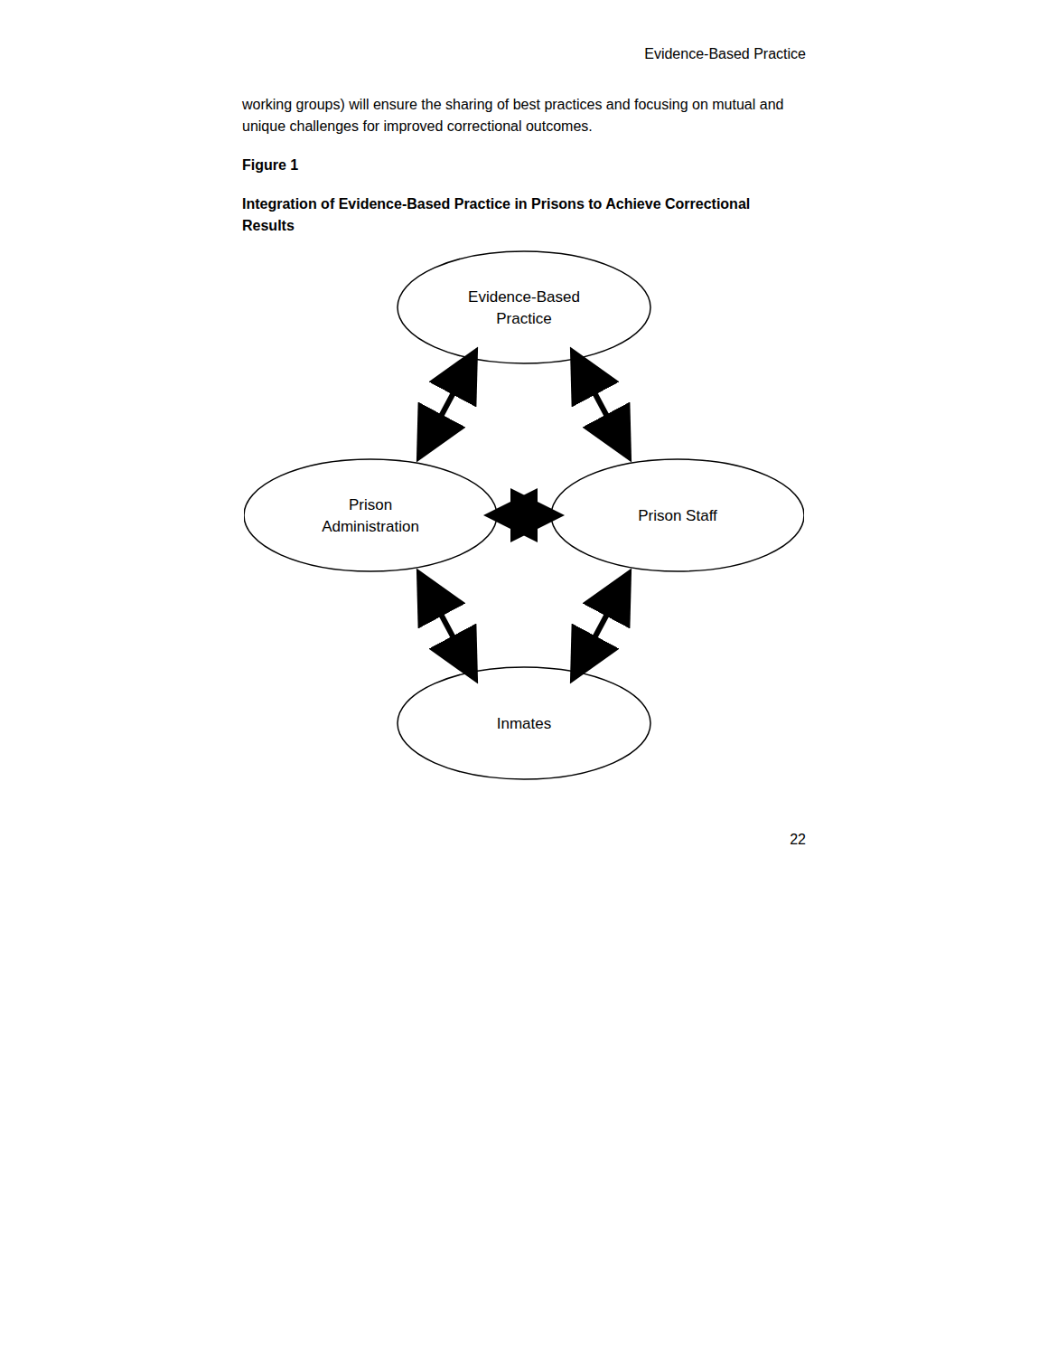Evidence-Based Practice
working groups) will ensure the sharing of best practices and focusing on mutual and unique challenges for improved correctional outcomes.
Figure 1
Integration of Evidence-Based Practice in Prisons to Achieve Correctional Results
Evidence-Based Practice Prison Administration Prison Staff Inmates
22